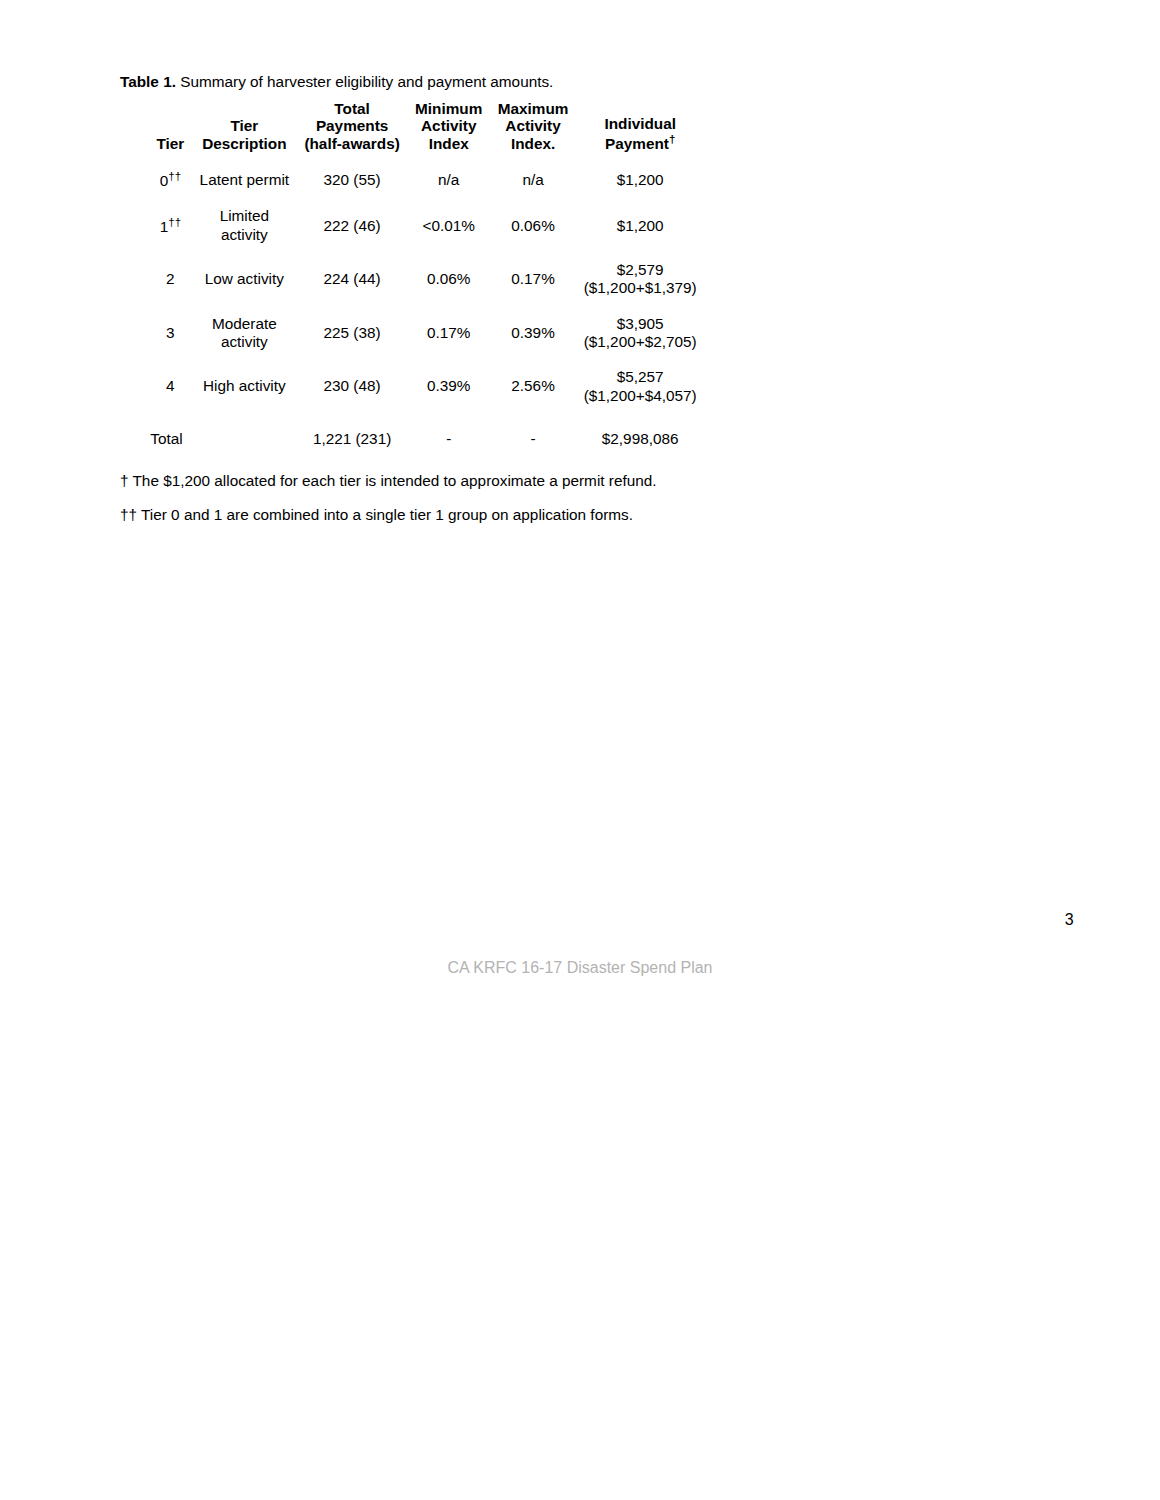Table 1. Summary of harvester eligibility and payment amounts.
| Tier | Tier Description | Total Payments (half-awards) | Minimum Activity Index | Maximum Activity Index. | Individual Payment † |
| --- | --- | --- | --- | --- | --- |
| 0 †† | Latent permit | 320 (55) | n/a | n/a | $1,200 |
| 1 †† | Limited activity | 222 (46) | <0.01% | 0.06% | $1,200 |
| 2 | Low activity | 224 (44) | 0.06% | 0.17% | $2,579 ($1,200+$1,379) |
| 3 | Moderate activity | 225 (38) | 0.17% | 0.39% | $3,905 ($1,200+$2,705) |
| 4 | High activity | 230 (48) | 0.39% | 2.56% | $5,257 ($1,200+$4,057) |
| Total | 1,221 (231) | - | - | $2,998,086 |
† The $1,200 allocated for each tier is intended to approximate a permit refund.
†† Tier 0 and 1 are combined into a single tier 1 group on application forms.
3
CA KRFC 16-17 Disaster Spend Plan